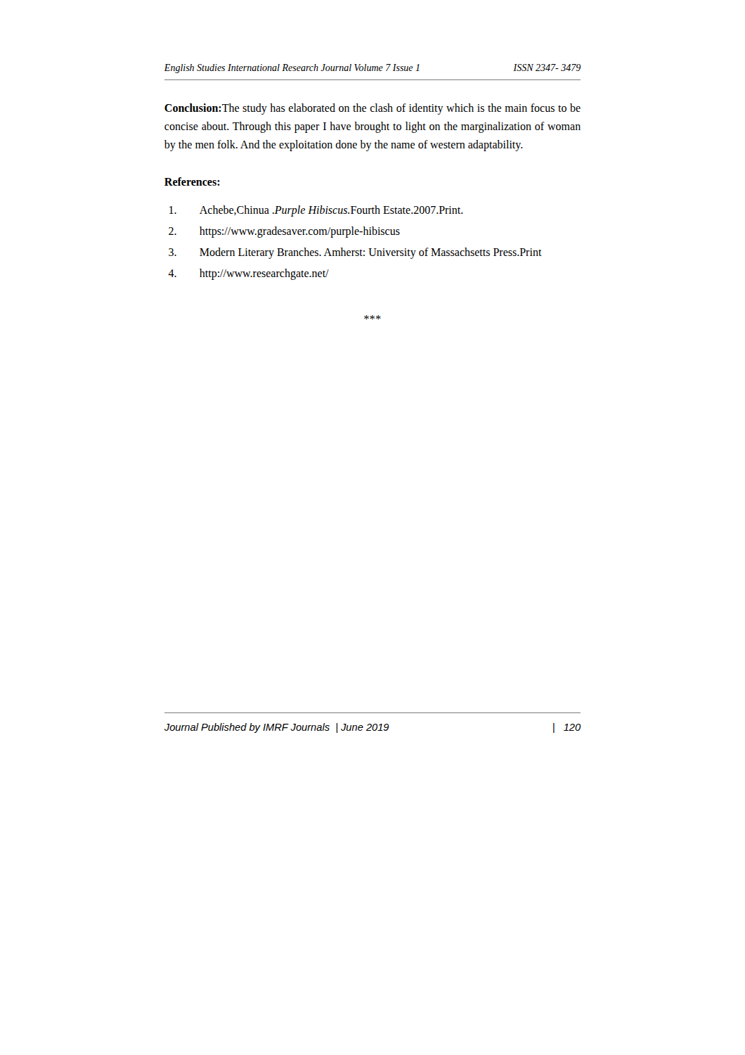English Studies International Research Journal Volume 7 Issue 1 ISSN 2347- 3479
Conclusion: The study has elaborated on the clash of identity which is the main focus to be concise about. Through this paper I have brought to light on the marginalization of woman by the men folk. And the exploitation done by the name of western adaptability.
References:
Achebe,Chinua .Purple Hibiscus. Fourth Estate.2007.Print.
https://www.gradesaver.com/purple-hibiscus
Modern Literary Branches. Amherst: University of Massachsetts Press.Print
http://www.researchgate.net/
***
Journal Published by IMRF Journals | June 2019 | 120